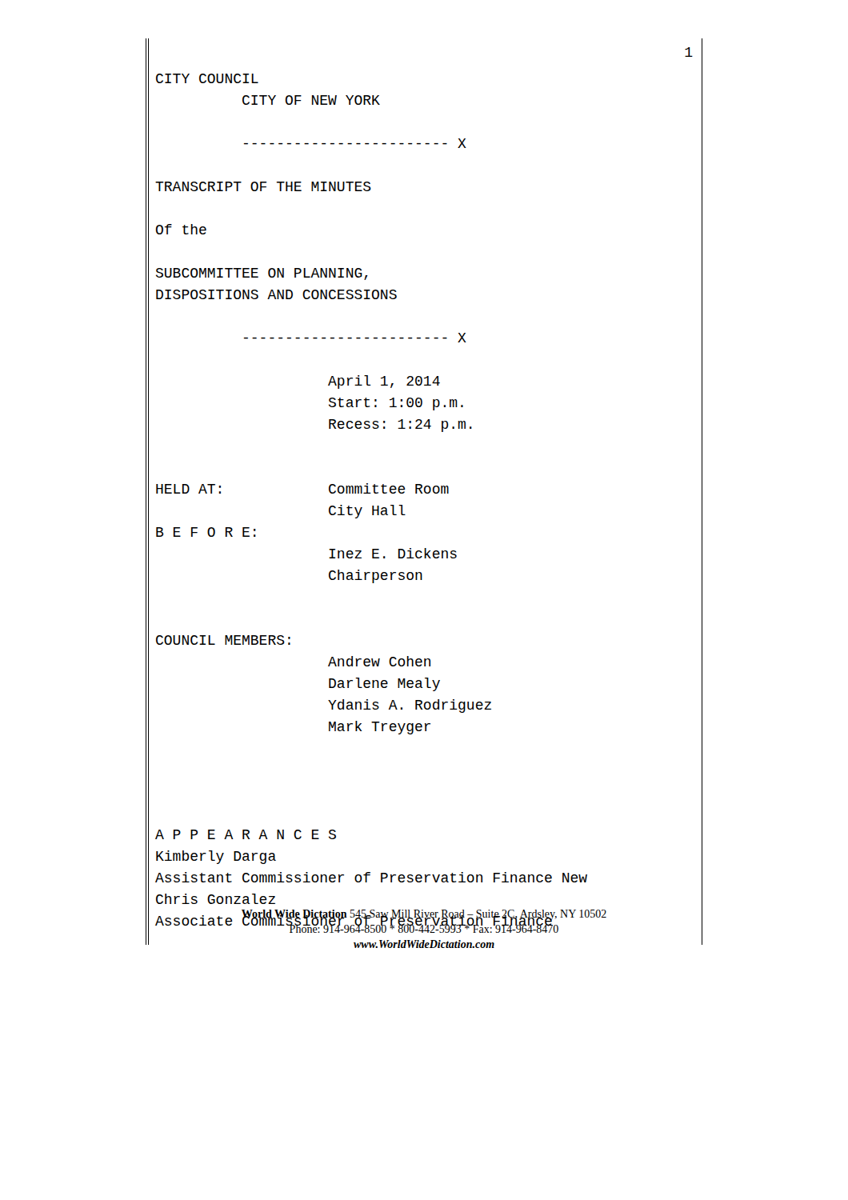1
CITY COUNCIL
          CITY OF NEW YORK

          ------------------------ X

TRANSCRIPT OF THE MINUTES

Of the

SUBCOMMITTEE ON PLANNING,
DISPOSITIONS AND CONCESSIONS

          ------------------------ X

                    April 1, 2014
                    Start: 1:00 p.m.
                    Recess: 1:24 p.m.


HELD AT:            Committee Room
                    City Hall
B E F O R E:
                    Inez E. Dickens
                    Chairperson


COUNCIL MEMBERS:
                    Andrew Cohen
                    Darlene Mealy
                    Ydanis A. Rodriguez
                    Mark Treyger




A P P E A R A N C E S
Kimberly Darga
Assistant Commissioner of Preservation Finance New
Chris Gonzalez
Associate Commissioner of Preservation Finance
World Wide Dictation 545 Saw Mill River Road – Suite 2C, Ardsley, NY 10502
Phone: 914-964-8500 * 800-442-5993 * Fax: 914-964-8470
www.WorldWideDictation.com